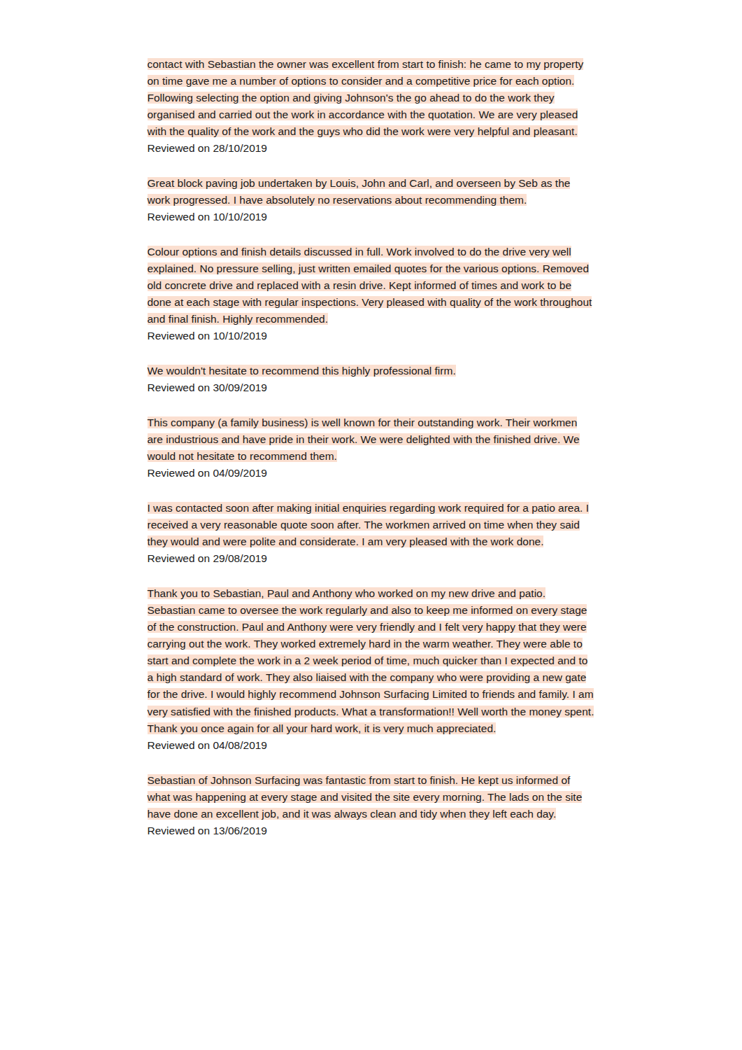contact with Sebastian the owner was excellent from start to finish: he came to my property on time gave me a number of options to consider and a competitive price for each option. Following selecting the option and giving Johnson's the go ahead to do the work they organised and carried out the work in accordance with the quotation. We are very pleased with the quality of the work and the guys who did the work were very helpful and pleasant.
Reviewed on 28/10/2019
Great block paving job undertaken by Louis, John and Carl, and overseen by Seb as the work progressed. I have absolutely no reservations about recommending them.
Reviewed on 10/10/2019
Colour options and finish details discussed in full. Work involved to do the drive very well explained. No pressure selling, just written emailed quotes for the various options. Removed old concrete drive and replaced with a resin drive. Kept informed of times and work to be done at each stage with regular inspections. Very pleased with quality of the work throughout and final finish. Highly recommended.
Reviewed on 10/10/2019
We wouldn't hesitate to recommend this highly professional firm.
Reviewed on 30/09/2019
This company (a family business) is well known for their outstanding work. Their workmen are industrious and have pride in their work. We were delighted with the finished drive. We would not hesitate to recommend them.
Reviewed on 04/09/2019
I was contacted soon after making initial enquiries regarding work required for a patio area. I received a very reasonable quote soon after. The workmen arrived on time when they said they would and were polite and considerate. I am very pleased with the work done.
Reviewed on 29/08/2019
Thank you to Sebastian, Paul and Anthony who worked on my new drive and patio. Sebastian came to oversee the work regularly and also to keep me informed on every stage of the construction. Paul and Anthony were very friendly and I felt very happy that they were carrying out the work. They worked extremely hard in the warm weather. They were able to start and complete the work in a 2 week period of time, much quicker than I expected and to a high standard of work. They also liaised with the company who were providing a new gate for the drive. I would highly recommend Johnson Surfacing Limited to friends and family. I am very satisfied with the finished products. What a transformation!! Well worth the money spent. Thank you once again for all your hard work, it is very much appreciated.
Reviewed on 04/08/2019
Sebastian of Johnson Surfacing was fantastic from start to finish. He kept us informed of what was happening at every stage and visited the site every morning. The lads on the site have done an excellent job, and it was always clean and tidy when they left each day.
Reviewed on 13/06/2019